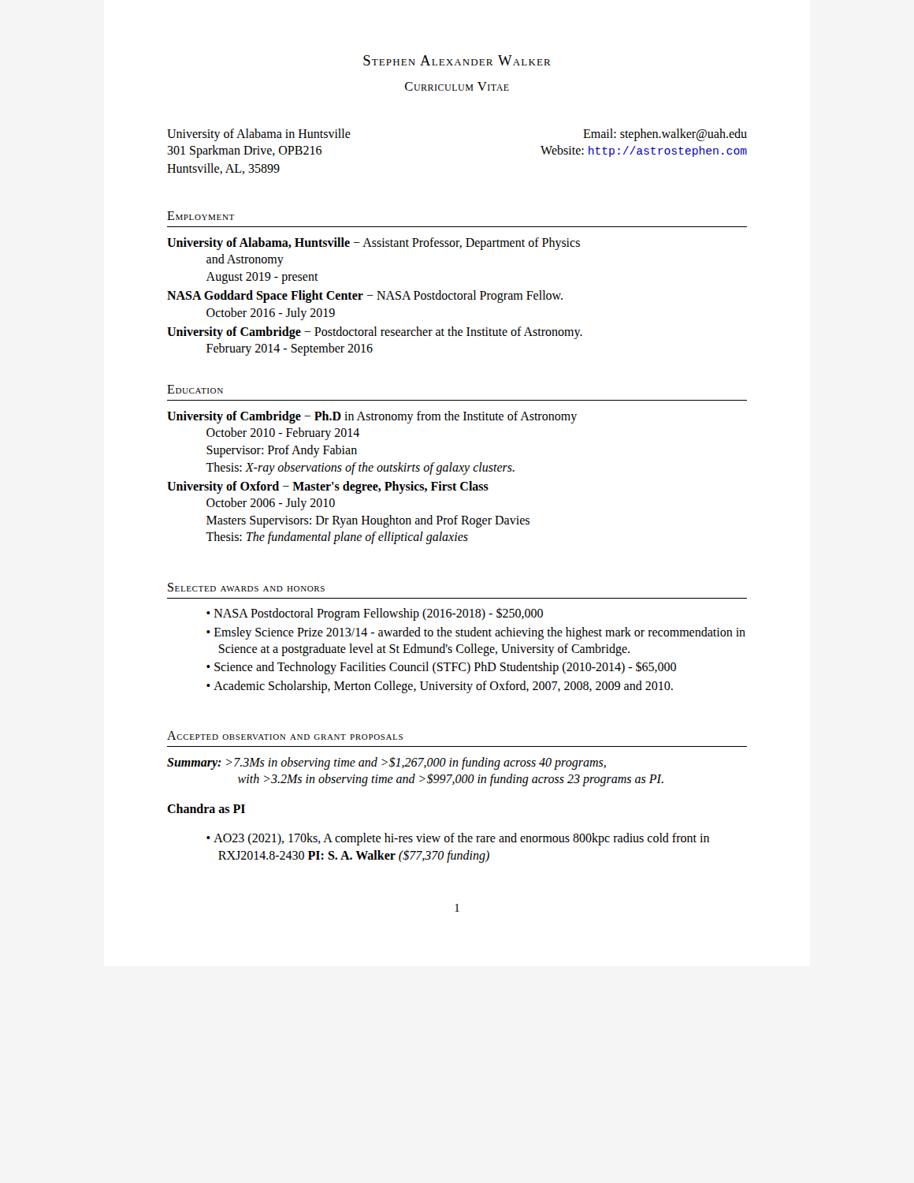Stephen Alexander Walker
Curriculum Vitae
| University of Alabama in Huntsville | Email: stephen.walker@uah.edu |
| 301 Sparkman Drive, OPB216 | Website: http://astrostephen.com |
| Huntsville, AL, 35899 | |
Employment
University of Alabama, Huntsville − Assistant Professor, Department of Physics
and Astronomy
August 2019 - present
NASA Goddard Space Flight Center − NASA Postdoctoral Program Fellow.
October 2016 - July 2019
University of Cambridge − Postdoctoral researcher at the Institute of Astronomy.
February 2014 - September 2016
Education
University of Cambridge − Ph.D in Astronomy from the Institute of Astronomy
October 2010 - February 2014
Supervisor: Prof Andy Fabian
Thesis: X-ray observations of the outskirts of galaxy clusters.
University of Oxford − Master's degree, Physics, First Class
October 2006 - July 2010
Masters Supervisors: Dr Ryan Houghton and Prof Roger Davies
Thesis: The fundamental plane of elliptical galaxies
Selected awards and honors
NASA Postdoctoral Program Fellowship (2016-2018) - $250,000
Emsley Science Prize 2013/14 - awarded to the student achieving the highest mark or recommendation in Science at a postgraduate level at St Edmund's College, University of Cambridge.
Science and Technology Facilities Council (STFC) PhD Studentship (2010-2014) - $65,000
Academic Scholarship, Merton College, University of Oxford, 2007, 2008, 2009 and 2010.
Accepted observation and grant proposals
Summary: >7.3Ms in observing time and >$1,267,000 in funding across 40 programs, with >3.2Ms in observing time and >$997,000 in funding across 23 programs as PI.
Chandra as PI
AO23 (2021), 170ks, A complete hi-res view of the rare and enormous 800kpc radius cold front in RXJ2014.8-2430 PI: S. A. Walker ($77,370 funding)
1